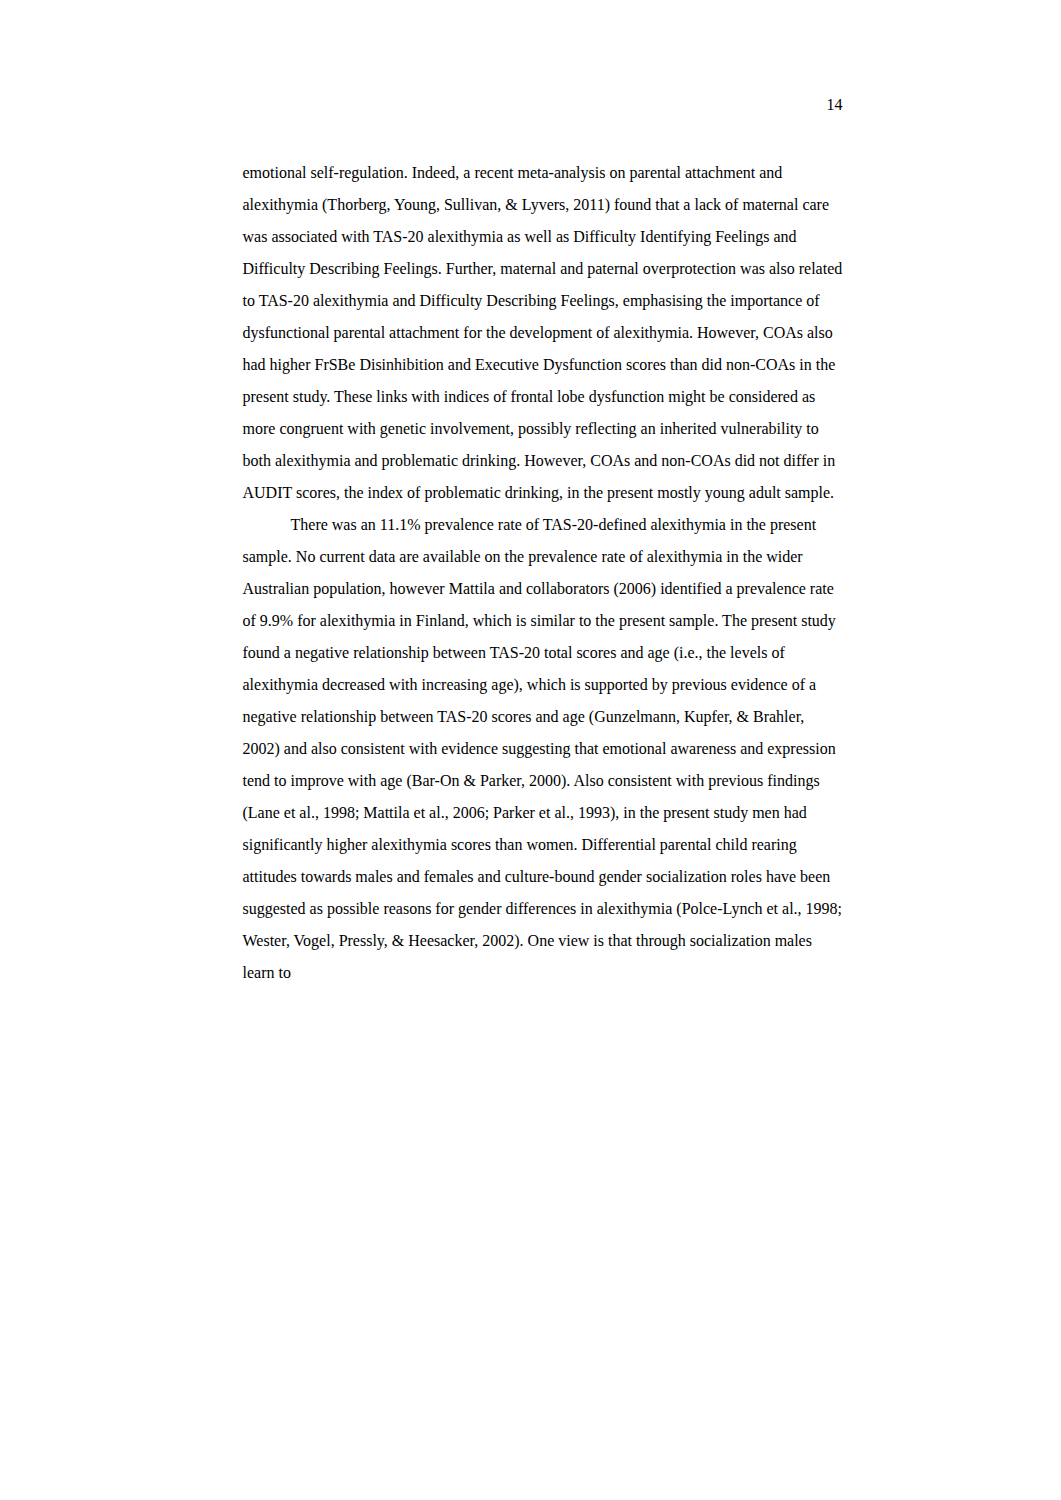14
emotional self-regulation. Indeed, a recent meta-analysis on parental attachment and alexithymia (Thorberg, Young, Sullivan, & Lyvers, 2011) found that a lack of maternal care was associated with TAS-20 alexithymia as well as Difficulty Identifying Feelings and Difficulty Describing Feelings. Further, maternal and paternal overprotection was also related to TAS-20 alexithymia and Difficulty Describing Feelings, emphasising the importance of dysfunctional parental attachment for the development of alexithymia. However, COAs also had higher FrSBe Disinhibition and Executive Dysfunction scores than did non-COAs in the present study. These links with indices of frontal lobe dysfunction might be considered as more congruent with genetic involvement, possibly reflecting an inherited vulnerability to both alexithymia and problematic drinking. However, COAs and non-COAs did not differ in AUDIT scores, the index of problematic drinking, in the present mostly young adult sample.
There was an 11.1% prevalence rate of TAS-20-defined alexithymia in the present sample. No current data are available on the prevalence rate of alexithymia in the wider Australian population, however Mattila and collaborators (2006) identified a prevalence rate of 9.9% for alexithymia in Finland, which is similar to the present sample. The present study found a negative relationship between TAS-20 total scores and age (i.e., the levels of alexithymia decreased with increasing age), which is supported by previous evidence of a negative relationship between TAS-20 scores and age (Gunzelmann, Kupfer, & Brahler, 2002) and also consistent with evidence suggesting that emotional awareness and expression tend to improve with age (Bar-On & Parker, 2000). Also consistent with previous findings (Lane et al., 1998; Mattila et al., 2006; Parker et al., 1993), in the present study men had significantly higher alexithymia scores than women. Differential parental child rearing attitudes towards males and females and culture-bound gender socialization roles have been suggested as possible reasons for gender differences in alexithymia (Polce-Lynch et al., 1998; Wester, Vogel, Pressly, & Heesacker, 2002). One view is that through socialization males learn to